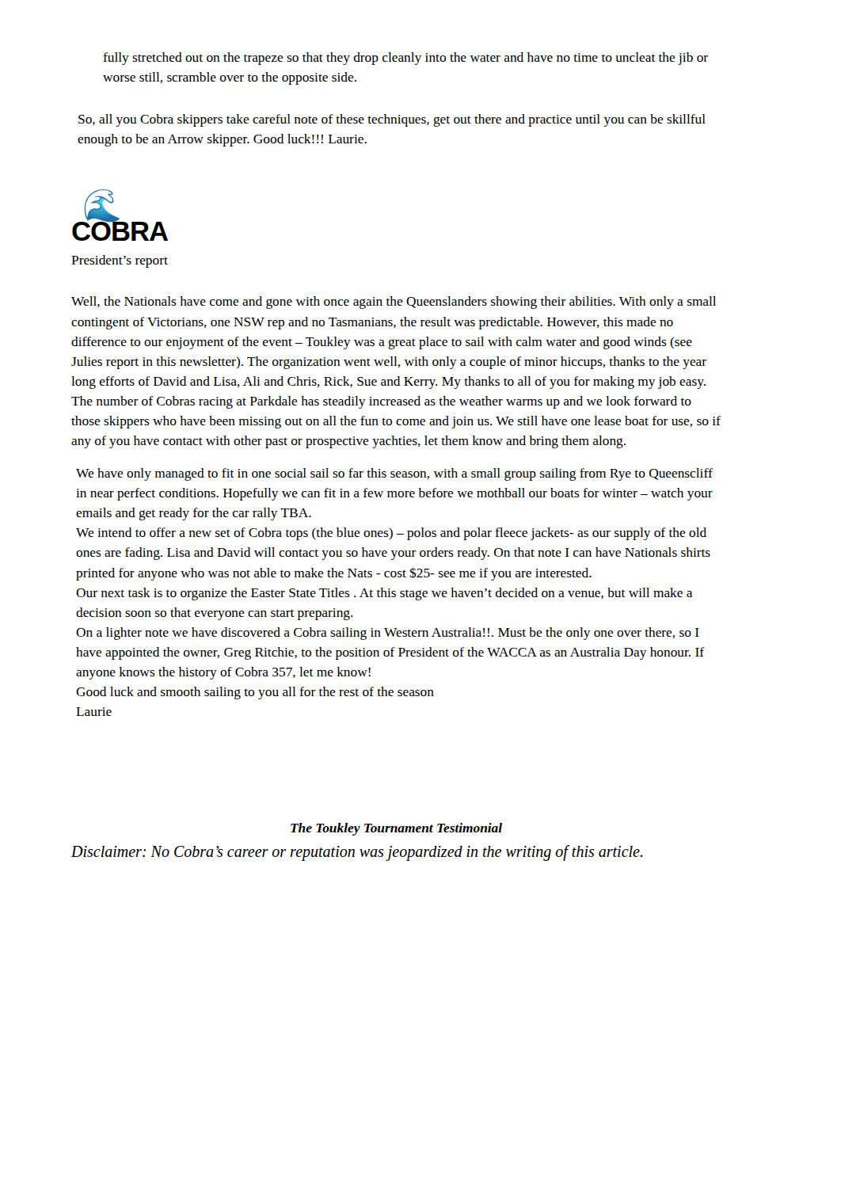fully stretched out on the trapeze so that they drop cleanly into the water and have no time to uncleat the jib or worse still, scramble over to the opposite side.
So, all you Cobra skippers take careful note of these techniques, get out there and practice until you can be skillful enough to be an Arrow skipper. Good luck!!! Laurie.
🌊 COBRA
President’s report
Well, the Nationals have come and gone with once again the Queenslanders showing their abilities. With only a small contingent of Victorians, one NSW rep and no Tasmanians, the result was predictable. However, this made no difference to our enjoyment of the event – Toukley was a great place to sail with calm water and good winds (see Julies report in this newsletter). The organization went well, with only a couple of minor hiccups, thanks to the year long efforts of David and Lisa, Ali and Chris, Rick, Sue and Kerry. My thanks to all of you for making my job easy. The number of Cobras racing at Parkdale has steadily increased as the weather warms up and we look forward to those skippers who have been missing out on all the fun to come and join us. We still have one lease boat for use, so if any of you have contact with other past or prospective yachties, let them know and bring them along.
We have only managed to fit in one social sail so far this season, with a small group sailing from Rye to Queenscliff in near perfect conditions. Hopefully we can fit in a few more before we mothball our boats for winter – watch your emails and get ready for the car rally TBA.
We intend to offer a new set of Cobra tops (the blue ones) – polos and polar fleece jackets- as our supply of the old ones are fading. Lisa and David will contact you so have your orders ready. On that note I can have Nationals shirts printed for anyone who was not able to make the Nats - cost $25- see me if you are interested.
Our next task is to organize the Easter State Titles . At this stage we haven’t decided on a venue, but will make a decision soon so that everyone can start preparing.
On a lighter note we have discovered a Cobra sailing in Western Australia!!. Must be the only one over there, so I have appointed the owner, Greg Ritchie, to the position of President of the WACCA as an Australia Day honour. If anyone knows the history of Cobra 357, let me know!
Good luck and smooth sailing to you all for the rest of the season
Laurie
The Toukley Tournament Testimonial
Disclaimer: No Cobra’s career or reputation was jeopardized in the writing of this article.